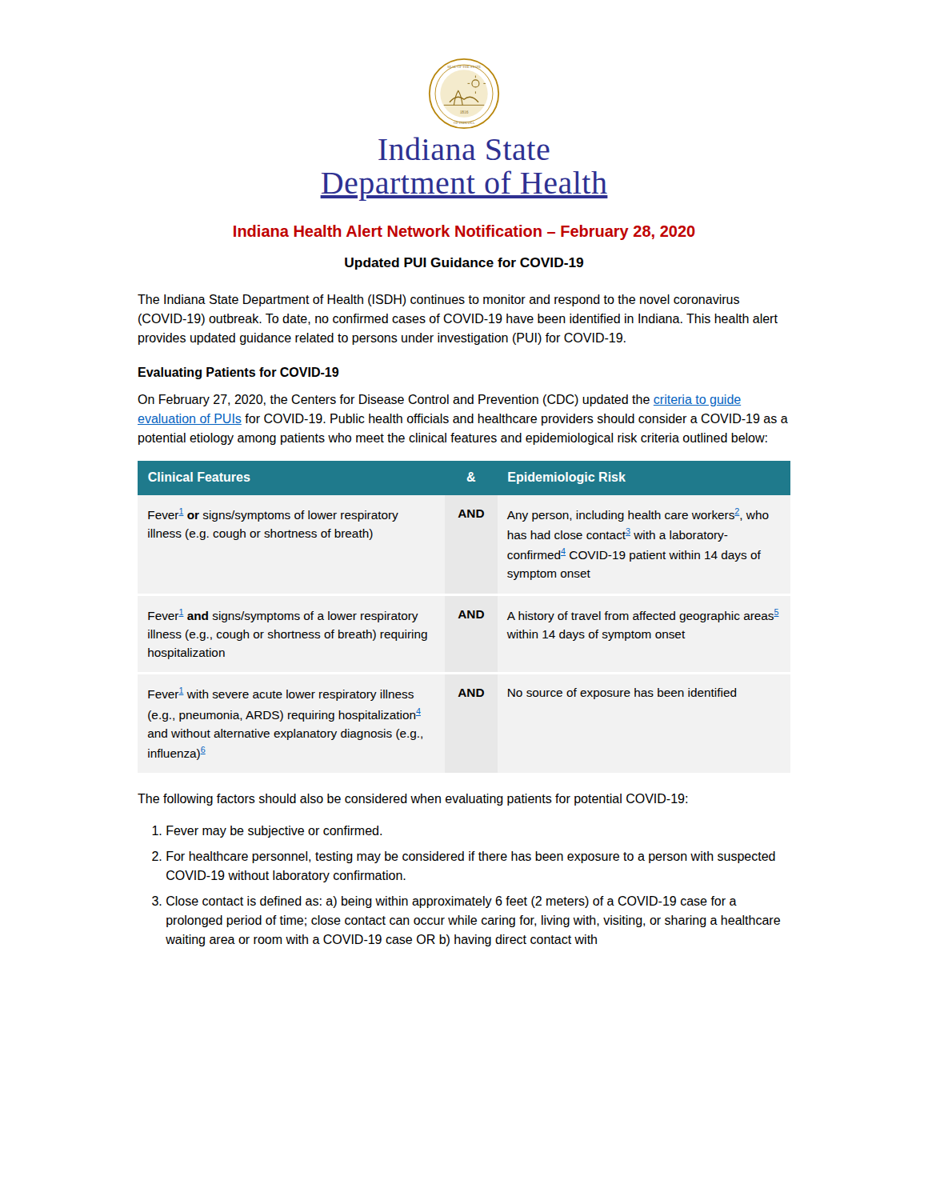1816 SEAL OF THE STATE OF INDIANA
Indiana State
Department of Health
Indiana Health Alert Network Notification – February 28, 2020
Updated PUI Guidance for COVID-19
The Indiana State Department of Health (ISDH) continues to monitor and respond to the novel coronavirus (COVID-19) outbreak. To date, no confirmed cases of COVID-19 have been identified in Indiana. This health alert provides updated guidance related to persons under investigation (PUI) for COVID-19.
Evaluating Patients for COVID-19
On February 27, 2020, the Centers for Disease Control and Prevention (CDC) updated the criteria to guide evaluation of PUIs for COVID-19. Public health officials and healthcare providers should consider a COVID-19 as a potential etiology among patients who meet the clinical features and epidemiological risk criteria outlined below:
| Clinical Features | & | Epidemiologic Risk |
| --- | --- | --- |
| Fever 1 or signs/symptoms of lower respiratory illness (e.g. cough or shortness of breath) | AND | Any person, including health care workers 2 , who has had close contact 3 with a laboratory-confirmed 4 COVID-19 patient within 14 days of symptom onset |
| Fever 1 and signs/symptoms of a lower respiratory illness (e.g., cough or shortness of breath) requiring hospitalization | AND | A history of travel from affected geographic areas 5 within 14 days of symptom onset |
| Fever 1 with severe acute lower respiratory illness (e.g., pneumonia, ARDS) requiring hospitalization 4 and without alternative explanatory diagnosis (e.g., influenza) 6 | AND | No source of exposure has been identified |
The following factors should also be considered when evaluating patients for potential COVID-19:
Fever may be subjective or confirmed.
For healthcare personnel, testing may be considered if there has been exposure to a person with suspected COVID-19 without laboratory confirmation.
Close contact is defined as: a) being within approximately 6 feet (2 meters) of a COVID-19 case for a prolonged period of time; close contact can occur while caring for, living with, visiting, or sharing a healthcare waiting area or room with a COVID-19 case OR b) having direct contact with